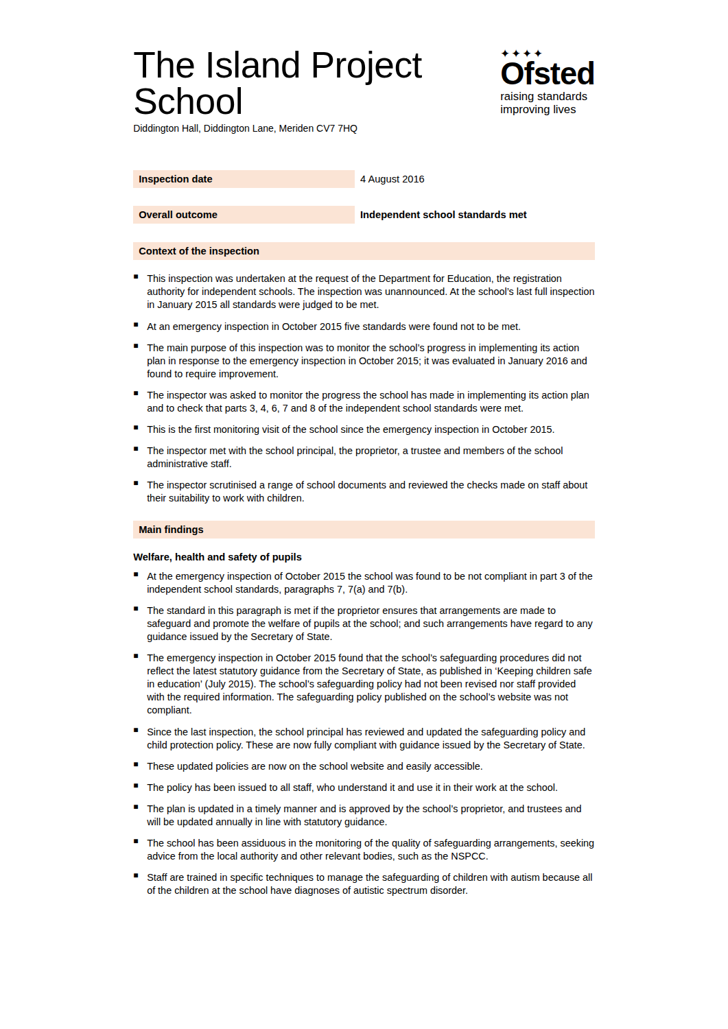The Island Project School
Diddington Hall, Diddington Lane, Meriden CV7 7HQ
✦✦✦✦
Ofsted
raising standards
improving lives
Inspection date
4 August 2016
Overall outcome
Independent school standards met
Context of the inspection
This inspection was undertaken at the request of the Department for Education, the registration authority for independent schools. The inspection was unannounced. At the school’s last full inspection in January 2015 all standards were judged to be met.
At an emergency inspection in October 2015 five standards were found not to be met.
The main purpose of this inspection was to monitor the school’s progress in implementing its action plan in response to the emergency inspection in October 2015; it was evaluated in January 2016 and found to require improvement.
The inspector was asked to monitor the progress the school has made in implementing its action plan and to check that parts 3, 4, 6, 7 and 8 of the independent school standards were met.
This is the first monitoring visit of the school since the emergency inspection in October 2015.
The inspector met with the school principal, the proprietor, a trustee and members of the school administrative staff.
The inspector scrutinised a range of school documents and reviewed the checks made on staff about their suitability to work with children.
Main findings
Welfare, health and safety of pupils
At the emergency inspection of October 2015 the school was found to be not compliant in part 3 of the independent school standards, paragraphs 7, 7(a) and 7(b).
The standard in this paragraph is met if the proprietor ensures that arrangements are made to safeguard and promote the welfare of pupils at the school; and such arrangements have regard to any guidance issued by the Secretary of State.
The emergency inspection in October 2015 found that the school’s safeguarding procedures did not reflect the latest statutory guidance from the Secretary of State, as published in ‘Keeping children safe in education’ (July 2015). The school’s safeguarding policy had not been revised nor staff provided with the required information. The safeguarding policy published on the school’s website was not compliant.
Since the last inspection, the school principal has reviewed and updated the safeguarding policy and child protection policy. These are now fully compliant with guidance issued by the Secretary of State.
These updated policies are now on the school website and easily accessible.
The policy has been issued to all staff, who understand it and use it in their work at the school.
The plan is updated in a timely manner and is approved by the school’s proprietor, and trustees and will be updated annually in line with statutory guidance.
The school has been assiduous in the monitoring of the quality of safeguarding arrangements, seeking advice from the local authority and other relevant bodies, such as the NSPCC.
Staff are trained in specific techniques to manage the safeguarding of children with autism because all of the children at the school have diagnoses of autistic spectrum disorder.